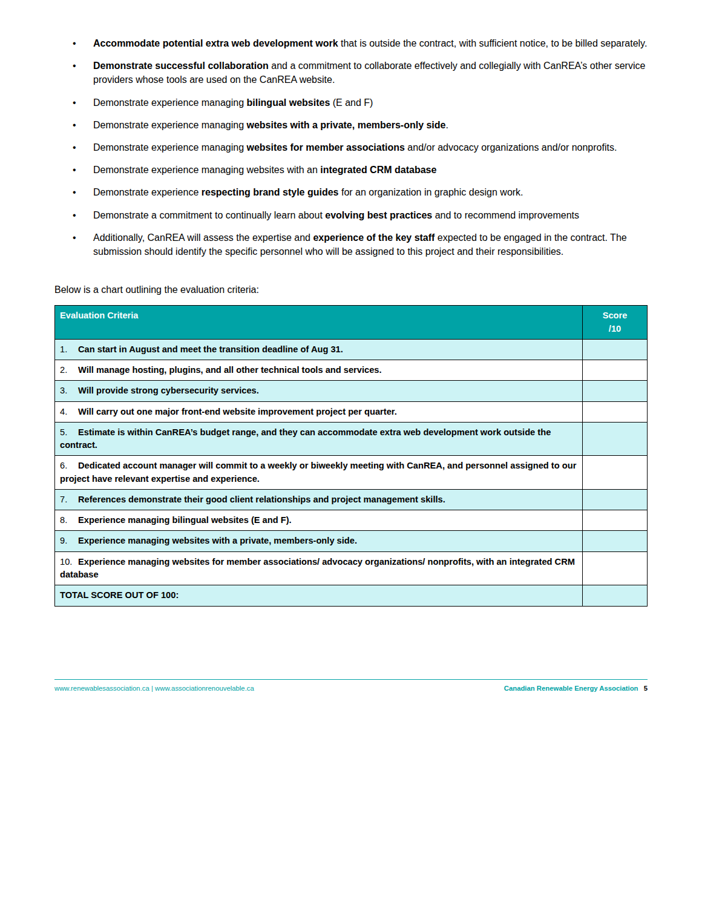Accommodate potential extra web development work that is outside the contract, with sufficient notice, to be billed separately.
Demonstrate successful collaboration and a commitment to collaborate effectively and collegially with CanREA’s other service providers whose tools are used on the CanREA website.
Demonstrate experience managing bilingual websites (E and F)
Demonstrate experience managing websites with a private, members-only side.
Demonstrate experience managing websites for member associations and/or advocacy organizations and/or nonprofits.
Demonstrate experience managing websites with an integrated CRM database
Demonstrate experience respecting brand style guides for an organization in graphic design work.
Demonstrate a commitment to continually learn about evolving best practices and to recommend improvements
Additionally, CanREA will assess the expertise and experience of the key staff expected to be engaged in the contract. The submission should identify the specific personnel who will be assigned to this project and their responsibilities.
Below is a chart outlining the evaluation criteria:
| Evaluation Criteria | Score /10 |
| --- | --- |
| 1. Can start in August and meet the transition deadline of Aug 31. | |
| 2. Will manage hosting, plugins, and all other technical tools and services. | |
| 3. Will provide strong cybersecurity services. | |
| 4. Will carry out one major front-end website improvement project per quarter. | |
| 5. Estimate is within CanREA’s budget range, and they can accommodate extra web development work outside the contract. | |
| 6. Dedicated account manager will commit to a weekly or biweekly meeting with CanREA, and personnel assigned to our project have relevant expertise and experience. | |
| 7. References demonstrate their good client relationships and project management skills. | |
| 8. Experience managing bilingual websites (E and F). | |
| 9. Experience managing websites with a private, members-only side. | |
| 10. Experience managing websites for member associations/ advocacy organizations/ nonprofits, with an integrated CRM database | |
| TOTAL SCORE OUT OF 100: | |
www.renewablesassociation.ca | www.associationrenouvelable.ca
Canadian Renewable Energy Association 5